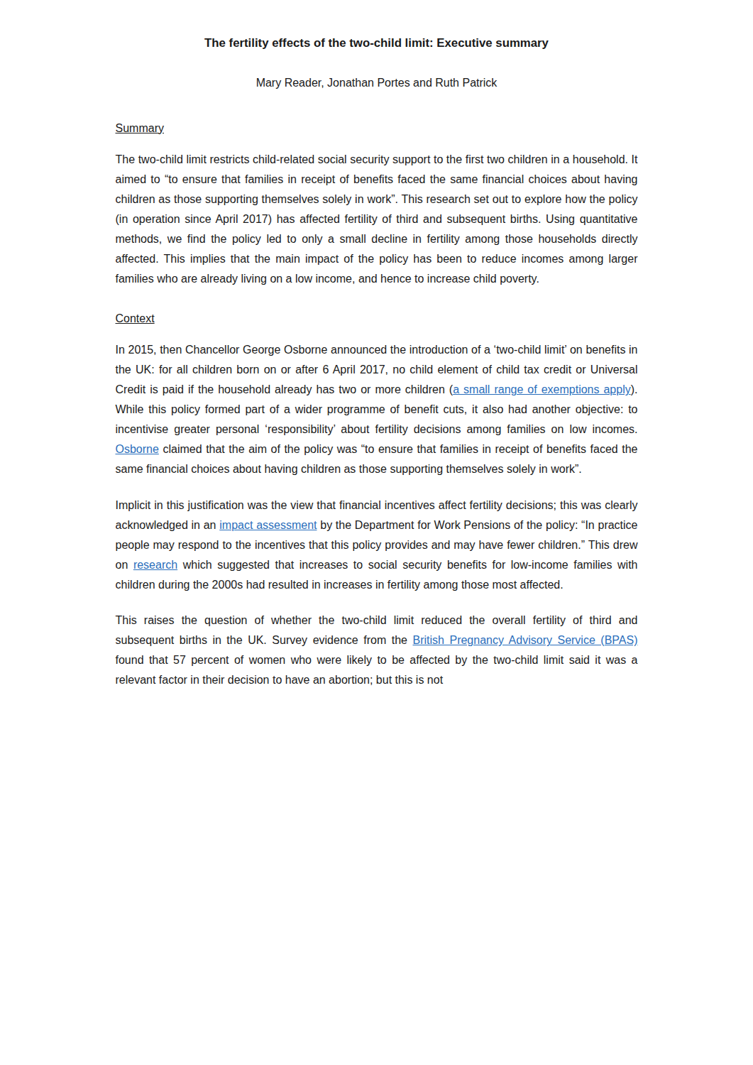The fertility effects of the two-child limit: Executive summary
Mary Reader, Jonathan Portes and Ruth Patrick
Summary
The two-child limit restricts child-related social security support to the first two children in a household. It aimed to “to ensure that families in receipt of benefits faced the same financial choices about having children as those supporting themselves solely in work”. This research set out to explore how the policy (in operation since April 2017) has affected fertility of third and subsequent births. Using quantitative methods, we find the policy led to only a small decline in fertility among those households directly affected. This implies that the main impact of the policy has been to reduce incomes among larger families who are already living on a low income, and hence to increase child poverty.
Context
In 2015, then Chancellor George Osborne announced the introduction of a ‘two-child limit’ on benefits in the UK: for all children born on or after 6 April 2017, no child element of child tax credit or Universal Credit is paid if the household already has two or more children (a small range of exemptions apply). While this policy formed part of a wider programme of benefit cuts, it also had another objective: to incentivise greater personal ‘responsibility’ about fertility decisions among families on low incomes. Osborne claimed that the aim of the policy was “to ensure that families in receipt of benefits faced the same financial choices about having children as those supporting themselves solely in work”.
Implicit in this justification was the view that financial incentives affect fertility decisions; this was clearly acknowledged in an impact assessment by the Department for Work Pensions of the policy: “In practice people may respond to the incentives that this policy provides and may have fewer children.” This drew on research which suggested that increases to social security benefits for low-income families with children during the 2000s had resulted in increases in fertility among those most affected.
This raises the question of whether the two-child limit reduced the overall fertility of third and subsequent births in the UK. Survey evidence from the British Pregnancy Advisory Service (BPAS) found that 57 percent of women who were likely to be affected by the two-child limit said it was a relevant factor in their decision to have an abortion; but this is not